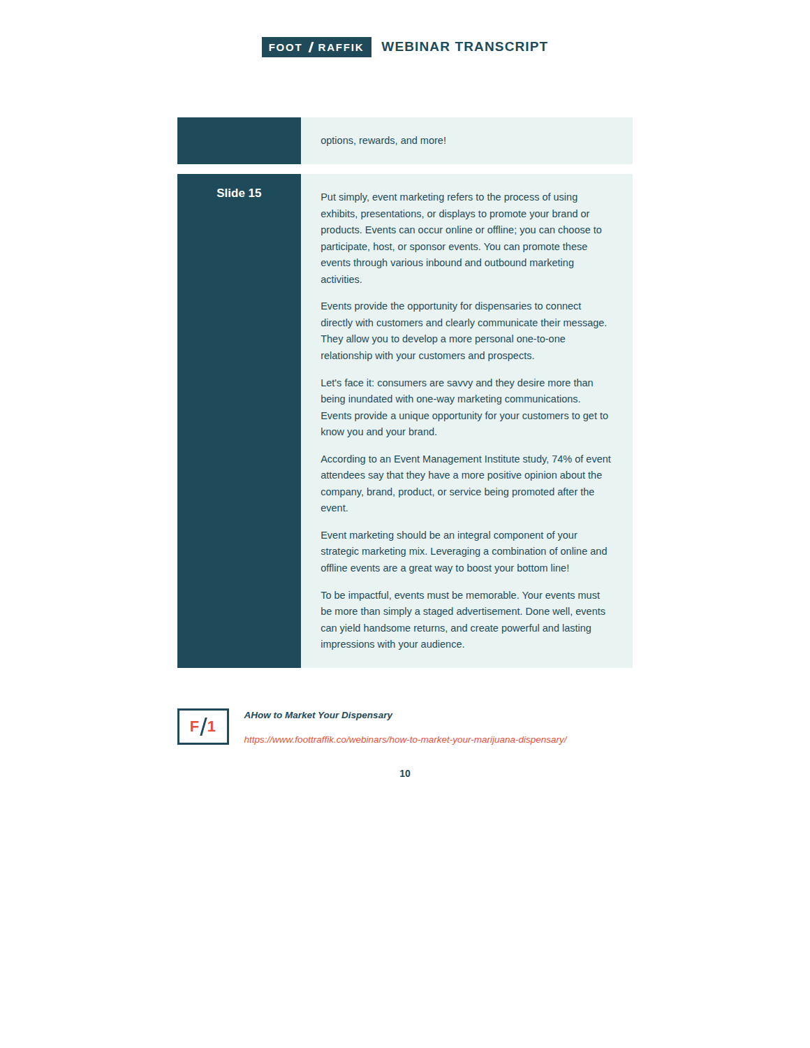FOOT RAFFIK Webinar Transcript
| | options, rewards, and more! |
| Slide 15 | Put simply, event marketing refers to the process of using exhibits, presentations, or displays to promote your brand or products. Events can occur online or offline; you can choose to participate, host, or sponsor events. You can promote these events through various inbound and outbound marketing activities. Events provide the opportunity for dispensaries to connect directly with customers and clearly communicate their message. They allow you to develop a more personal one-to-one relationship with your customers and prospects. Let's face it: consumers are savvy and they desire more than being inundated with one-way marketing communications. Events provide a unique opportunity for your customers to get to know you and your brand. According to an Event Management Institute study, 74% of event attendees say that they have a more positive opinion about the company, brand, product, or service being promoted after the event. Event marketing should be an integral component of your strategic marketing mix. Leveraging a combination of online and offline events are a great way to boost your bottom line! To be impactful, events must be memorable. Your events must be more than simply a staged advertisement. Done well, events can yield handsome returns, and create powerful and lasting impressions with your audience. |
F 1
AHow to Market Your Dispensary
https://www.foottraffik.co/webinars/how-to-market-your-marijuana-dispensary/
10